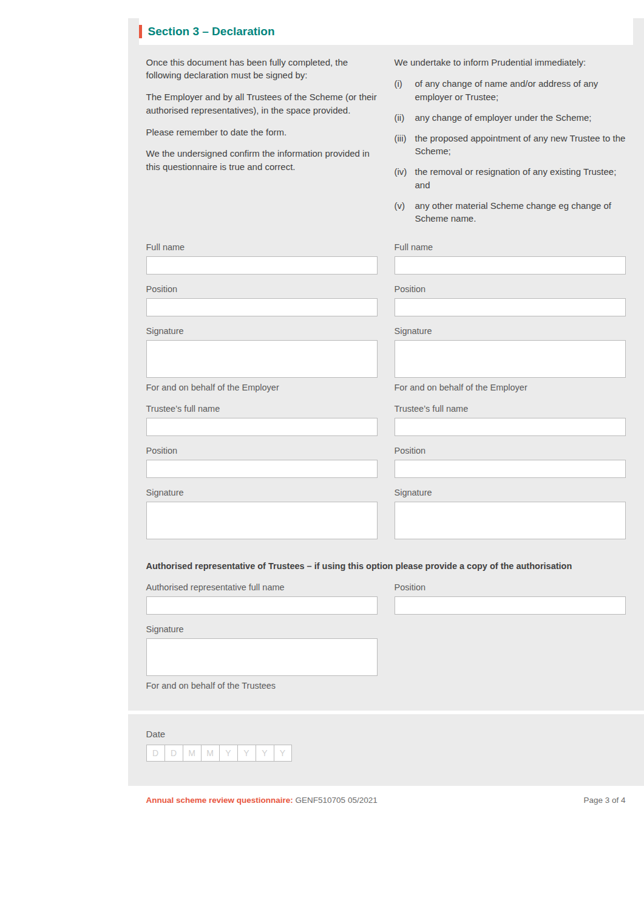Section 3 – Declaration
Once this document has been fully completed, the following declaration must be signed by:
The Employer and by all Trustees of the Scheme (or their authorised representatives), in the space provided.
Please remember to date the form.
We the undersigned confirm the information provided in this questionnaire is true and correct.
We undertake to inform Prudential immediately:
(i) of any change of name and/or address of any employer or Trustee;
(ii) any change of employer under the Scheme;
(iii) the proposed appointment of any new Trustee to the Scheme;
(iv) the removal or resignation of any existing Trustee; and
(v) any other material Scheme change eg change of Scheme name.
Full name
Position
Signature
For and on behalf of the Employer
Full name
Position
Signature
For and on behalf of the Employer
Trustee’s full name
Position
Signature
Trustee’s full name
Position
Signature
Authorised representative of Trustees – if using this option please provide a copy of the authorisation
Authorised representative full name
Signature
For and on behalf of the Trustees
Position
Date
DDMMYYYY
Annual scheme review questionnaire: GENF510705 05/2021
Page 3 of 4